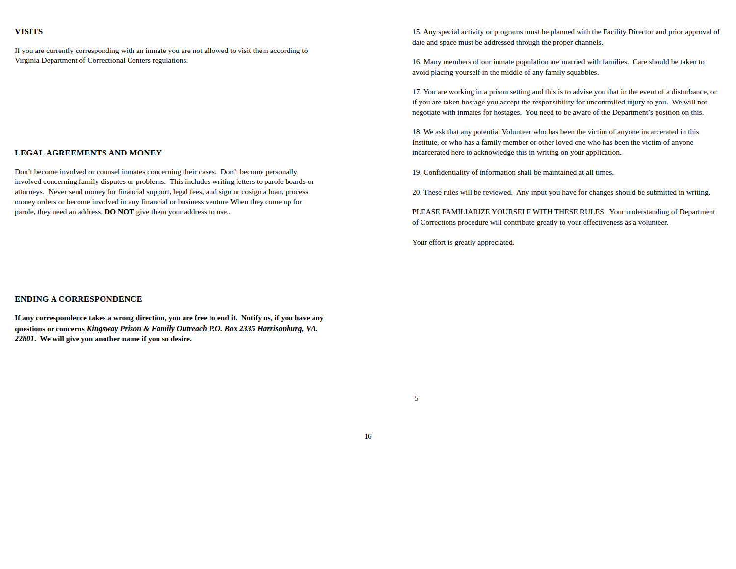VISITS
If you are currently corresponding with an inmate you are not allowed to visit them according to Virginia Department of Correctional Centers regulations.
LEGAL AGREEMENTS AND MONEY
Don’t become involved or counsel inmates concerning their cases. Don’t become personally involved concerning family disputes or problems. This includes writing letters to parole boards or attorneys. Never send money for financial support, legal fees, and sign or cosign a loan, process money orders or become involved in any financial or business venture When they come up for parole, they need an address. DO NOT give them your address to use..
ENDING A CORRESPONDENCE
If any correspondence takes a wrong direction, you are free to end it. Notify us, if you have any questions or concerns Kingsway Prison & Family Outreach P.O. Box 2335 Harrisonburg, VA. 22801. We will give you another name if you so desire.
15. Any special activity or programs must be planned with the Facility Director and prior approval of date and space must be addressed through the proper channels.
16. Many members of our inmate population are married with families. Care should be taken to avoid placing yourself in the middle of any family squabbles.
17. You are working in a prison setting and this is to advise you that in the event of a disturbance, or if you are taken hostage you accept the responsibility for uncontrolled injury to you. We will not negotiate with inmates for hostages. You need to be aware of the Department’s position on this.
18. We ask that any potential Volunteer who has been the victim of anyone incarcerated in this Institute, or who has a family member or other loved one who has been the victim of anyone incarcerated here to acknowledge this in writing on your application.
19. Confidentiality of information shall be maintained at all times.
20. These rules will be reviewed. Any input you have for changes should be submitted in writing.
PLEASE FAMILIARIZE YOURSELF WITH THESE RULES. Your understanding of Department of Corrections procedure will contribute greatly to your effectiveness as a volunteer.
Your effort is greatly appreciated.
5
16